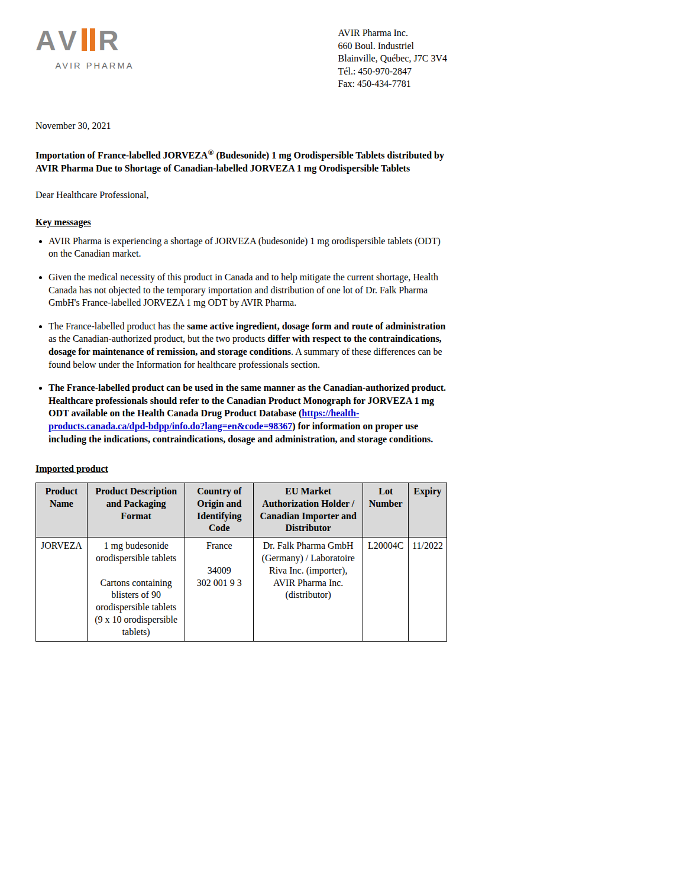A V R
AVIR PHARMA
AVIR Pharma Inc.
660 Boul. Industriel
Blainville, Québec, J7C 3V4
Tél.: 450-970-2847
Fax: 450-434-7781
November 30, 2021
Importation of France-labelled JORVEZA® (Budesonide) 1 mg Orodispersible Tablets distributed by AVIR Pharma Due to Shortage of Canadian-labelled JORVEZA 1 mg Orodispersible Tablets
Dear Healthcare Professional,
Key messages
AVIR Pharma is experiencing a shortage of JORVEZA (budesonide) 1 mg orodispersible tablets (ODT) on the Canadian market.
Given the medical necessity of this product in Canada and to help mitigate the current shortage, Health Canada has not objected to the temporary importation and distribution of one lot of Dr. Falk Pharma GmbH's France-labelled JORVEZA 1 mg ODT by AVIR Pharma.
The France-labelled product has the same active ingredient, dosage form and route of administration as the Canadian-authorized product, but the two products differ with respect to the contraindications, dosage for maintenance of remission, and storage conditions. A summary of these differences can be found below under the Information for healthcare professionals section.
The France-labelled product can be used in the same manner as the Canadian-authorized product. Healthcare professionals should refer to the Canadian Product Monograph for JORVEZA 1 mg ODT available on the Health Canada Drug Product Database (https://health-products.canada.ca/dpd-bdpp/info.do?lang=en&code=98367) for information on proper use including the indications, contraindications, dosage and administration, and storage conditions.
Imported product
| Product Name | Product Description and Packaging Format | Country of Origin and Identifying Code | EU Market Authorization Holder / Canadian Importer and Distributor | Lot Number | Expiry |
| --- | --- | --- | --- | --- | --- |
| JORVEZA | 1 mg budesonide orodispersible tablets Cartons containing blisters of 90 orodispersible tablets (9 x 10 orodispersible tablets) | France 34009 302 001 9 3 | Dr. Falk Pharma GmbH (Germany) / Laboratoire Riva Inc. (importer), AVIR Pharma Inc. (distributor) | L20004C | 11/2022 |